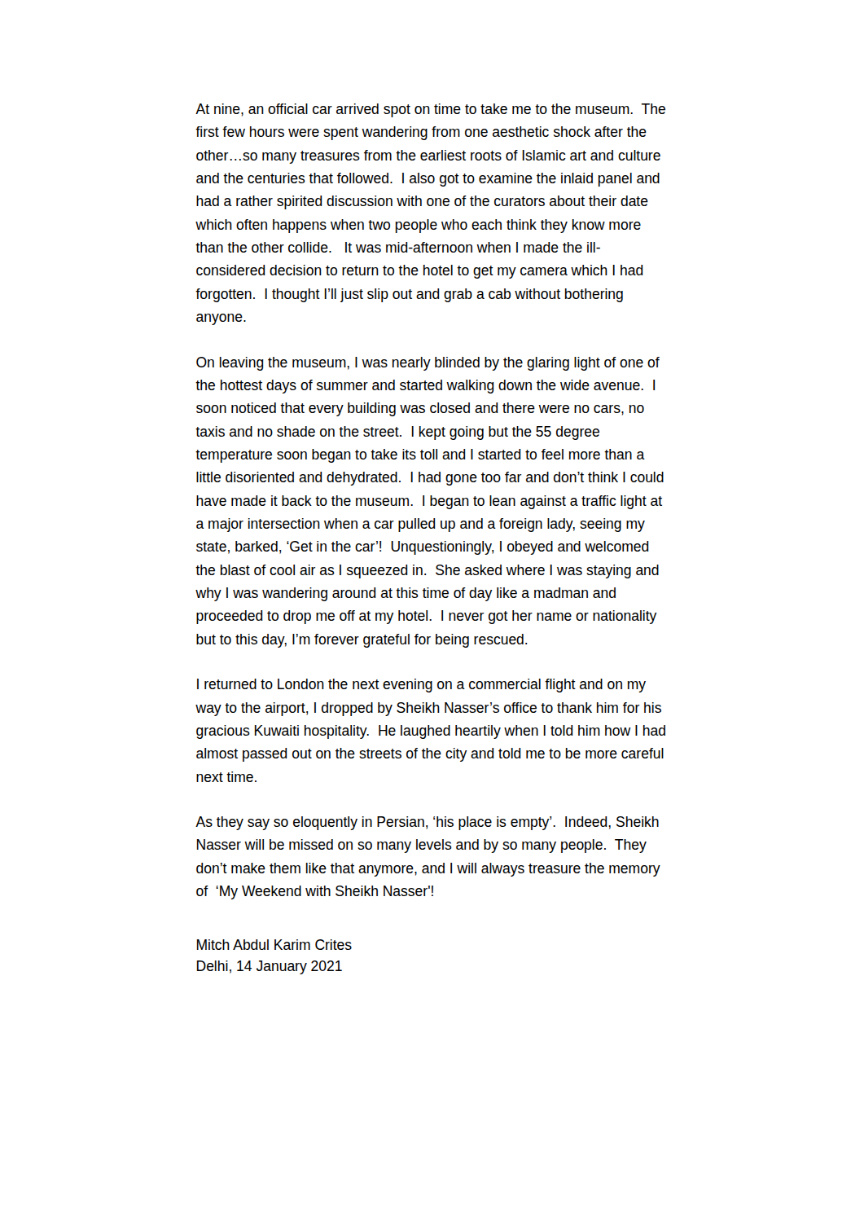At nine, an official car arrived spot on time to take me to the museum. The first few hours were spent wandering from one aesthetic shock after the other…so many treasures from the earliest roots of Islamic art and culture and the centuries that followed. I also got to examine the inlaid panel and had a rather spirited discussion with one of the curators about their date which often happens when two people who each think they know more than the other collide. It was mid-afternoon when I made the ill-considered decision to return to the hotel to get my camera which I had forgotten. I thought I’ll just slip out and grab a cab without bothering anyone.
On leaving the museum, I was nearly blinded by the glaring light of one of the hottest days of summer and started walking down the wide avenue. I soon noticed that every building was closed and there were no cars, no taxis and no shade on the street. I kept going but the 55 degree temperature soon began to take its toll and I started to feel more than a little disoriented and dehydrated. I had gone too far and don’t think I could have made it back to the museum. I began to lean against a traffic light at a major intersection when a car pulled up and a foreign lady, seeing my state, barked, ‘Get in the car’! Unquestioningly, I obeyed and welcomed the blast of cool air as I squeezed in. She asked where I was staying and why I was wandering around at this time of day like a madman and proceeded to drop me off at my hotel. I never got her name or nationality but to this day, I’m forever grateful for being rescued.
I returned to London the next evening on a commercial flight and on my way to the airport, I dropped by Sheikh Nasser’s office to thank him for his gracious Kuwaiti hospitality. He laughed heartily when I told him how I had almost passed out on the streets of the city and told me to be more careful next time.
As they say so eloquently in Persian, ‘his place is empty’. Indeed, Sheikh Nasser will be missed on so many levels and by so many people. They don’t make them like that anymore, and I will always treasure the memory of ‘My Weekend with Sheikh Nasser'!
Mitch Abdul Karim Crites
Delhi, 14 January 2021